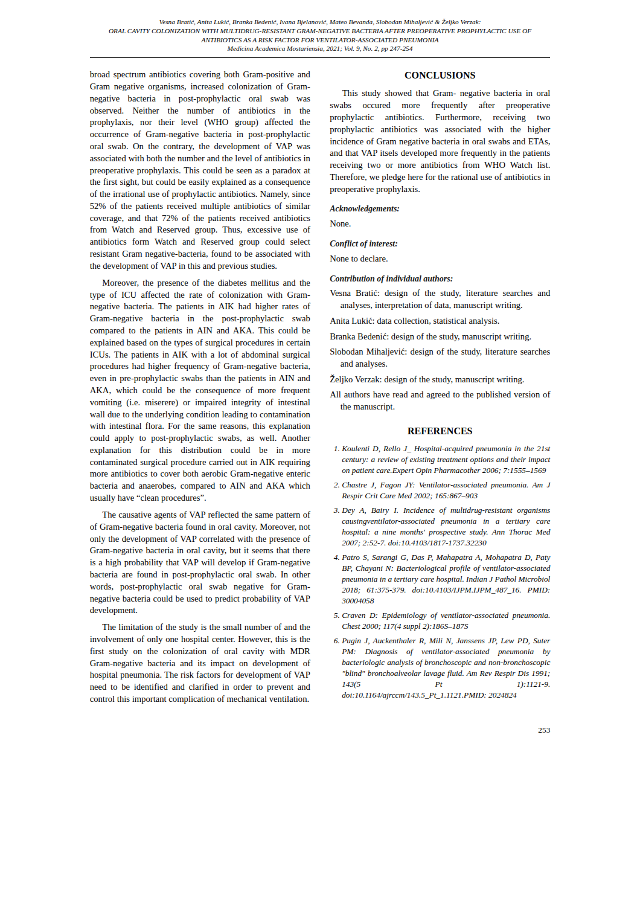Vesna Bratić, Anita Lukić, Branka Bedenić, Ivana Bjelanović, Mateo Bevanda, Slobodan Mihaljević & Željko Verzak:
Oral Cavity Colonization with Multidrug-Resistant Gram-Negative Bacteria after Preoperative Prophylactic Use of Antibiotics as a Risk Factor for Ventilator-Associated Pneumonia
Medicina Academica Mostariensia, 2021; Vol. 9, No. 2, pp 247-254
broad spectrum antibiotics covering both Gram-positive and Gram negative organisms, increased colonization of Gram- negative bacteria in post-prophylactic oral swab was observed. Neither the number of antibiotics in the prophylaxis, nor their level (WHO group) affected the occurrence of Gram-negative bacteria in post-prophylactic oral swab. On the contrary, the development of VAP was associated with both the number and the level of antibiotics in preoperative prophylaxis. This could be seen as a paradox at the first sight, but could be easily explained as a consequence of the irrational use of prophylactic antibiotics. Namely, since 52% of the patients received multiple antibiotics of similar coverage, and that 72% of the patients received antibiotics from Watch and Reserved group. Thus, excessive use of antibiotics form Watch and Reserved group could select resistant Gram negative-bacteria, found to be associated with the development of VAP in this and previous studies.
Moreover, the presence of the diabetes mellitus and the type of ICU affected the rate of colonization with Gram-negative bacteria. The patients in AIK had higher rates of Gram-negative bacteria in the post-prophylactic swab compared to the patients in AIN and AKA. This could be explained based on the types of surgical procedures in certain ICUs. The patients in AIK with a lot of abdominal surgical procedures had higher frequency of Gram-negative bacteria, even in pre-prophylactic swabs than the patients in AIN and AKA, which could be the consequence of more frequent vomiting (i.e. miserere) or impaired integrity of intestinal wall due to the underlying condition leading to contamination with intestinal flora. For the same reasons, this explanation could apply to post-prophylactic swabs, as well. Another explanation for this distribution could be in more contaminated surgical procedure carried out in AIK requiring more antibiotics to cover both aerobic Gram-negative enteric bacteria and anaerobes, compared to AIN and AKA which usually have “clean procedures”.
The causative agents of VAP reflected the same pattern of of Gram-negative bacteria found in oral cavity. Moreover, not only the development of VAP correlated with the presence of Gram-negative bacteria in oral cavity, but it seems that there is a high probability that VAP will develop if Gram-negative bacteria are found in post-prophylactic oral swab. In other words, post-prophylactic oral swab negative for Gram-negative bacteria could be used to predict probability of VAP development.
The limitation of the study is the small number of and the involvement of only one hospital center. However, this is the first study on the colonization of oral cavity with MDR Gram-negative bacteria and its impact on development of hospital pneumonia. The risk factors for development of VAP need to be identified and clarified in order to prevent and control this important complication of mechanical ventilation.
Conclusions
This study showed that Gram- negative bacteria in oral swabs occured more frequently after preoperative prophylactic antibiotics. Furthermore, receiving two prophylactic antibiotics was associated with the higher incidence of Gram negative bacteria in oral swabs and ETAs, and that VAP itsels developed more frequently in the patients receiving two or more antibiotics from WHO Watch list. Therefore, we pledge here for the rational use of antibiotics in preoperative prophylaxis.
Acknowledgements:
None.
Conflict of interest:
None to declare.
Contribution of individual authors:
Vesna Bratić: design of the study, literature searches and analyses, interpretation of data, manuscript writing.
Anita Lukić: data collection, statistical analysis.
Branka Bedenić: design of the study, manuscript writing.
Slobodan Mihaljević: design of the study, literature searches and analyses.
Željko Verzak: design of the study, manuscript writing.
All authors have read and agreed to the published version of the manuscript.
References
Koulenti D, Rello J_ Hospital-acquired pneumonia in the 21st century: a review of existing treatment options and their impact on patient care.Expert Opin Pharmacother 2006; 7:1555–1569
Chastre J, Fagon JY: Ventilator-associated pneumonia. Am J Respir Crit Care Med 2002; 165:867–903
Dey A, Bairy I. Incidence of multidrug-resistant organisms causingventilator-associated pneumonia in a tertiary care hospital: a nine months' prospective study. Ann Thorac Med 2007; 2:52-7. doi:10.4103/1817-1737.32230
Patro S, Sarangi G, Das P, Mahapatra A, Mohapatra D, Paty BP, Chayani N: Bacteriological profile of ventilator-associated pneumonia in a tertiary care hospital. Indian J Pathol Microbiol 2018; 61:375-379. doi:10.4103/IJPM.IJPM_487_16. PMID: 30004058
Craven D: Epidemiology of ventilator-associated pneumonia. Chest 2000; 117(4 suppl 2):186S–187S
Pugin J, Auckenthaler R, Mili N, Janssens JP, Lew PD, Suter PM: Diagnosis of ventilator-associated pneumonia by bacteriologic analysis of bronchoscopic and non-bronchoscopic "blind" bronchoalveolar lavage fluid. Am Rev Respir Dis 1991; 143(5 Pt 1):1121-9. doi:10.1164/ajrccm/143.5_Pt_1.1121.PMID: 2024824
253